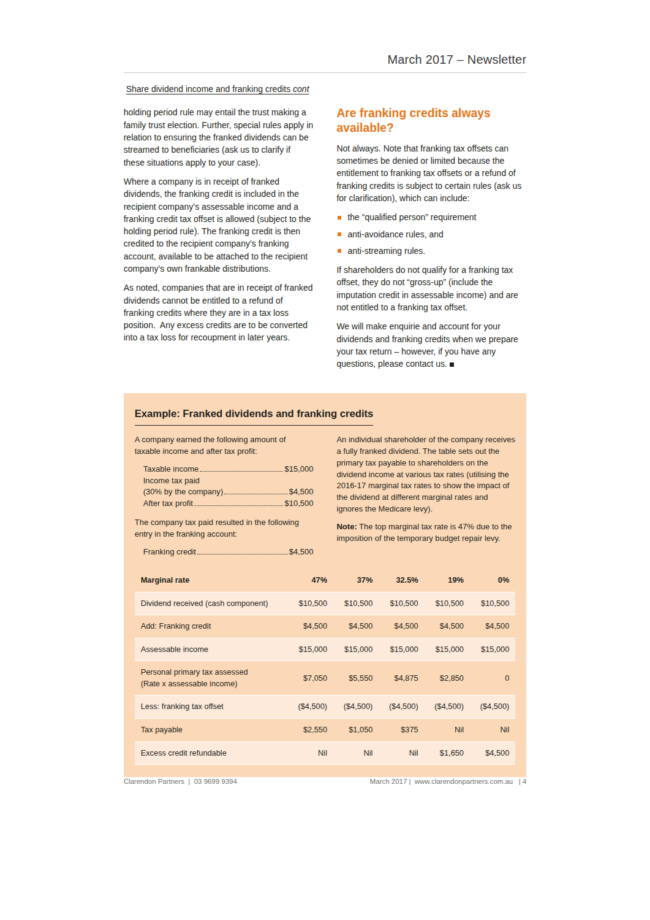March 2017 – Newsletter
Share dividend income and franking credits cont
holding period rule may entail the trust making a family trust election. Further, special rules apply in relation to ensuring the franked dividends can be streamed to beneficiaries (ask us to clarify if these situations apply to your case).
Where a company is in receipt of franked dividends, the franking credit is included in the recipient company’s assessable income and a franking credit tax offset is allowed (subject to the holding period rule). The franking credit is then credited to the recipient company’s franking account, available to be attached to the recipient company’s own frankable distributions.
As noted, companies that are in receipt of franked dividends cannot be entitled to a refund of franking credits where they are in a tax loss position. Any excess credits are to be converted into a tax loss for recoupment in later years.
Are franking credits always available?
Not always. Note that franking tax offsets can sometimes be denied or limited because the entitlement to franking tax offsets or a refund of franking credits is subject to certain rules (ask us for clarification), which can include:
the “qualified person” requirement
anti-avoidance rules, and
anti-streaming rules.
If shareholders do not qualify for a franking tax offset, they do not “gross-up” (include the imputation credit in assessable income) and are not entitled to a franking tax offset.
We will make enquirie and account for your dividends and franking credits when we prepare your tax return – however, if you have any questions, please contact us.
Example: Franked dividends and franking credits
A company earned the following amount of taxable income and after tax profit:
Taxable income $15,000
Income tax paid
(30% by the company) $4,500
After tax profit $10,500
The company tax paid resulted in the following entry in the franking account:
Franking credit $4,500
An individual shareholder of the company receives a fully franked dividend. The table sets out the primary tax payable to shareholders on the dividend income at various tax rates (utilising the 2016-17 marginal tax rates to show the impact of the dividend at different marginal rates and ignores the Medicare levy).
Note: The top marginal tax rate is 47% due to the imposition of the temporary budget repair levy.
| Marginal rate | 47% | 37% | 32.5% | 19% | 0% |
| --- | --- | --- | --- | --- | --- |
| Dividend received (cash component) | $10,500 | $10,500 | $10,500 | $10,500 | $10,500 |
| Add: Franking credit | $4,500 | $4,500 | $4,500 | $4,500 | $4,500 |
| Assessable income | $15,000 | $15,000 | $15,000 | $15,000 | $15,000 |
| Personal primary tax assessed (Rate x assessable income) | $7,050 | $5,550 | $4,875 | $2,850 | 0 |
| Less: franking tax offset | ($4,500) | ($4,500) | ($4,500) | ($4,500) | ($4,500) |
| Tax payable | $2,550 | $1,050 | $375 | Nil | Nil |
| Excess credit refundable | Nil | Nil | Nil | $1,650 | $4,500 |
Clarendon Partners | 03 9699 9394
March 2017 | www.clarendonpartners.com.au | 4